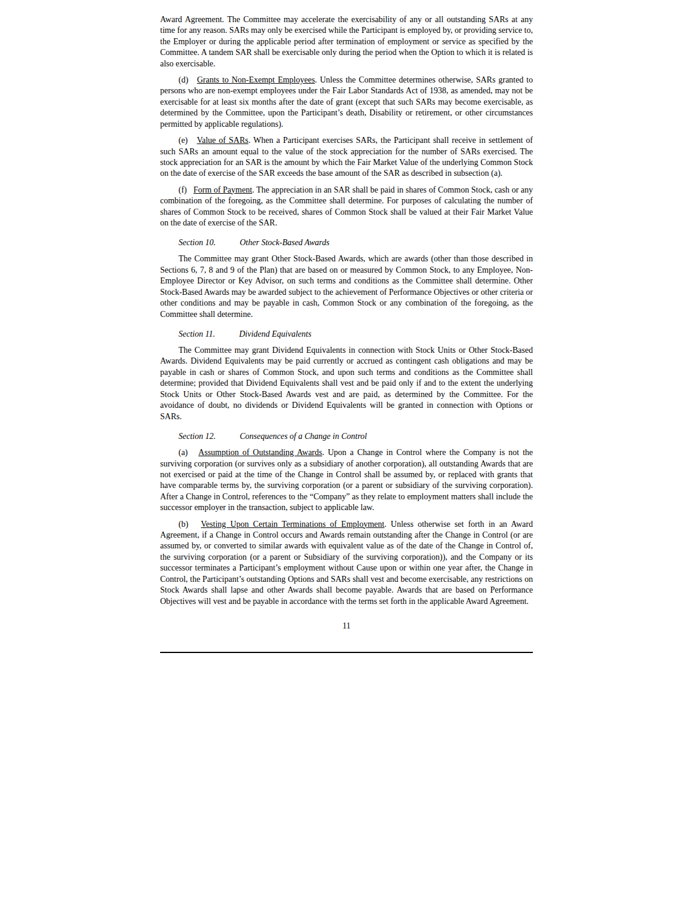Award Agreement. The Committee may accelerate the exercisability of any or all outstanding SARs at any time for any reason. SARs may only be exercised while the Participant is employed by, or providing service to, the Employer or during the applicable period after termination of employment or service as specified by the Committee. A tandem SAR shall be exercisable only during the period when the Option to which it is related is also exercisable.
(d) Grants to Non-Exempt Employees. Unless the Committee determines otherwise, SARs granted to persons who are non-exempt employees under the Fair Labor Standards Act of 1938, as amended, may not be exercisable for at least six months after the date of grant (except that such SARs may become exercisable, as determined by the Committee, upon the Participant’s death, Disability or retirement, or other circumstances permitted by applicable regulations).
(e) Value of SARs. When a Participant exercises SARs, the Participant shall receive in settlement of such SARs an amount equal to the value of the stock appreciation for the number of SARs exercised. The stock appreciation for an SAR is the amount by which the Fair Market Value of the underlying Common Stock on the date of exercise of the SAR exceeds the base amount of the SAR as described in subsection (a).
(f) Form of Payment. The appreciation in an SAR shall be paid in shares of Common Stock, cash or any combination of the foregoing, as the Committee shall determine. For purposes of calculating the number of shares of Common Stock to be received, shares of Common Stock shall be valued at their Fair Market Value on the date of exercise of the SAR.
Section 10. Other Stock-Based Awards
The Committee may grant Other Stock-Based Awards, which are awards (other than those described in Sections 6, 7, 8 and 9 of the Plan) that are based on or measured by Common Stock, to any Employee, Non-Employee Director or Key Advisor, on such terms and conditions as the Committee shall determine. Other Stock-Based Awards may be awarded subject to the achievement of Performance Objectives or other criteria or other conditions and may be payable in cash, Common Stock or any combination of the foregoing, as the Committee shall determine.
Section 11. Dividend Equivalents
The Committee may grant Dividend Equivalents in connection with Stock Units or Other Stock-Based Awards. Dividend Equivalents may be paid currently or accrued as contingent cash obligations and may be payable in cash or shares of Common Stock, and upon such terms and conditions as the Committee shall determine; provided that Dividend Equivalents shall vest and be paid only if and to the extent the underlying Stock Units or Other Stock-Based Awards vest and are paid, as determined by the Committee. For the avoidance of doubt, no dividends or Dividend Equivalents will be granted in connection with Options or SARs.
Section 12. Consequences of a Change in Control
(a) Assumption of Outstanding Awards. Upon a Change in Control where the Company is not the surviving corporation (or survives only as a subsidiary of another corporation), all outstanding Awards that are not exercised or paid at the time of the Change in Control shall be assumed by, or replaced with grants that have comparable terms by, the surviving corporation (or a parent or subsidiary of the surviving corporation). After a Change in Control, references to the “Company” as they relate to employment matters shall include the successor employer in the transaction, subject to applicable law.
(b) Vesting Upon Certain Terminations of Employment. Unless otherwise set forth in an Award Agreement, if a Change in Control occurs and Awards remain outstanding after the Change in Control (or are assumed by, or converted to similar awards with equivalent value as of the date of the Change in Control of, the surviving corporation (or a parent or Subsidiary of the surviving corporation)), and the Company or its successor terminates a Participant’s employment without Cause upon or within one year after, the Change in Control, the Participant’s outstanding Options and SARs shall vest and become exercisable, any restrictions on Stock Awards shall lapse and other Awards shall become payable. Awards that are based on Performance Objectives will vest and be payable in accordance with the terms set forth in the applicable Award Agreement.
11